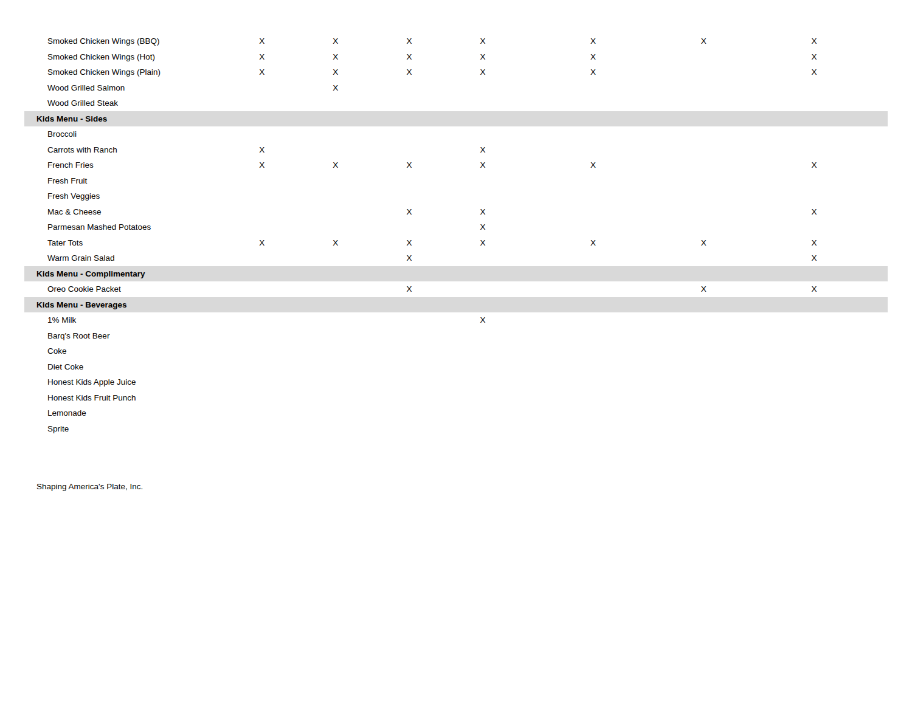| Smoked Chicken Wings (BBQ) | X | X | X | X | X | X | X |
| Smoked Chicken Wings (Hot) | X | X | X | X | X | | X |
| Smoked Chicken Wings (Plain) | X | X | X | X | X | | X |
| Wood Grilled Salmon | | X | | | | | |
| Wood Grilled Steak | | | | | | | |
| Kids Menu - Sides | | | | | | | |
| Broccoli | | | | | | | |
| Carrots with Ranch | X | | | X | | | |
| French Fries | X | X | X | X | X | | X |
| Fresh Fruit | | | | | | | |
| Fresh Veggies | | | | | | | |
| Mac & Cheese | | | X | X | | | X |
| Parmesan Mashed Potatoes | | | | X | | | |
| Tater Tots | X | X | X | X | X | X | X |
| Warm Grain Salad | | | X | | | | X |
| Kids Menu - Complimentary | | | | | | | |
| Oreo Cookie Packet | | | X | | | X | X |
| Kids Menu - Beverages | | | | | | | |
| 1% Milk | | | | X | | | |
| Barq's Root Beer | | | | | | | |
| Coke | | | | | | | |
| Diet Coke | | | | | | | |
| Honest Kids Apple Juice | | | | | | | |
| Honest Kids Fruit Punch | | | | | | | |
| Lemonade | | | | | | | |
| Sprite | | | | | | | |
Shaping America's Plate, Inc.